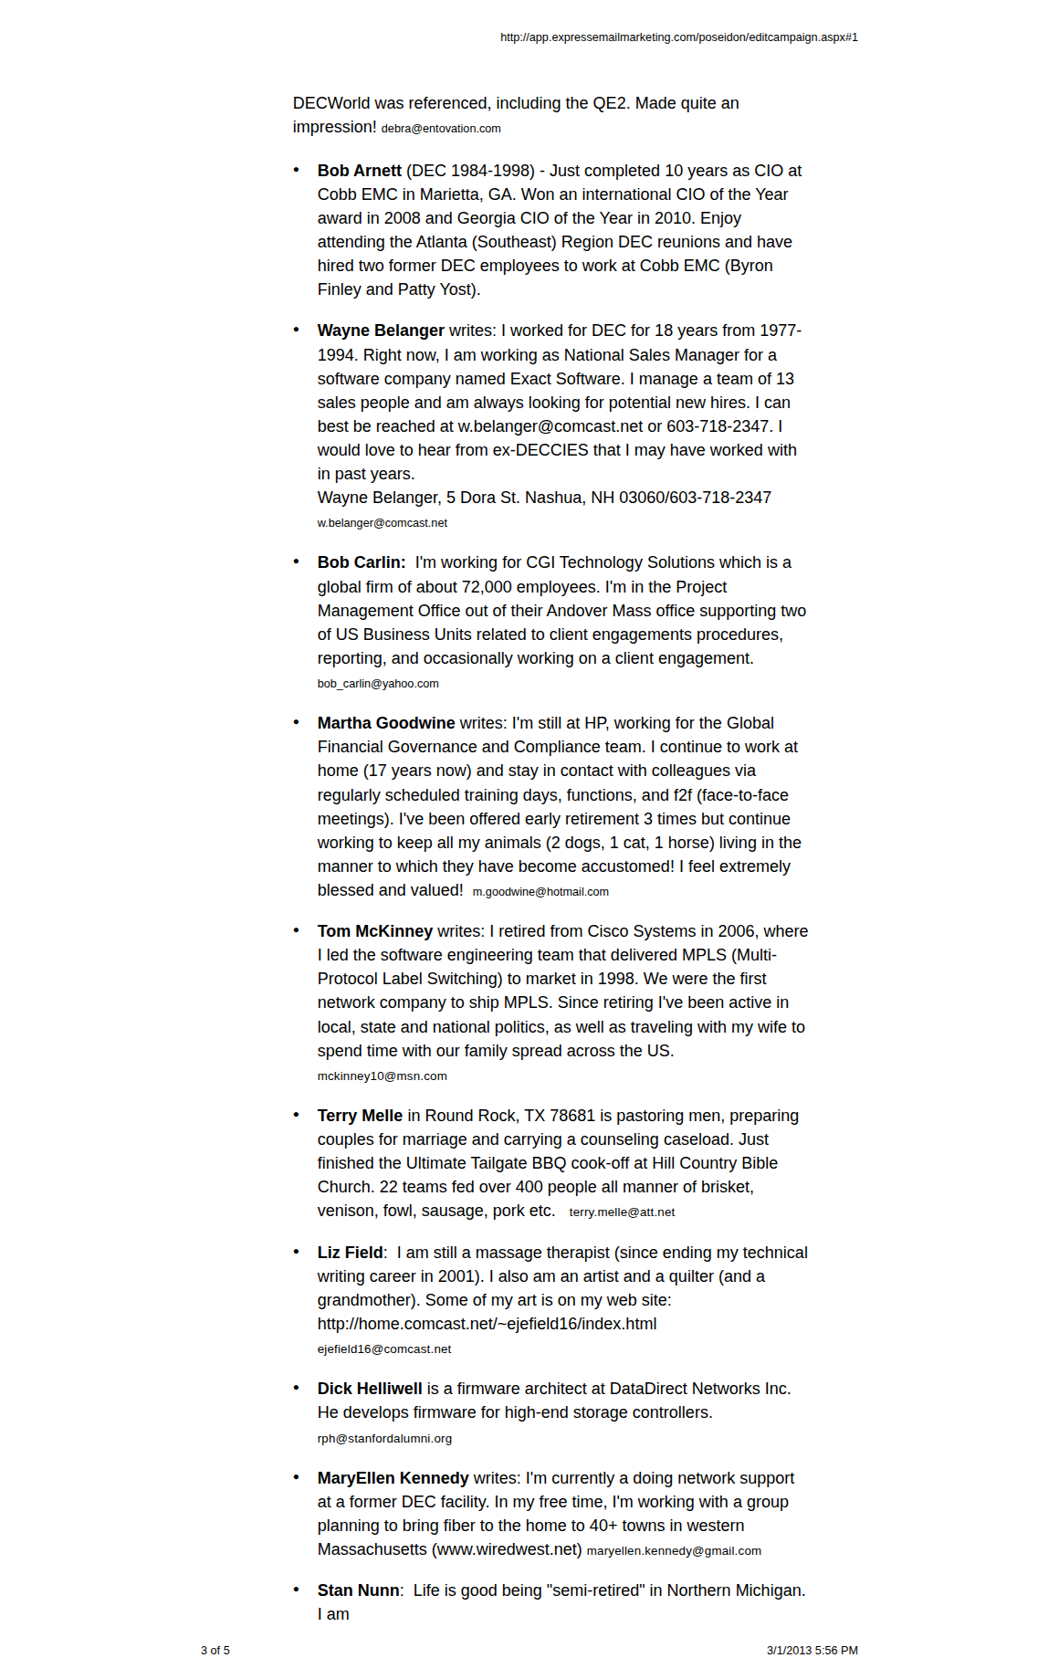http://app.expressemailmarketing.com/poseidon/editcampaign.aspx#1
DECWorld was referenced, including the QE2. Made quite an impression! debra@entovation.com
Bob Arnett (DEC 1984-1998) - Just completed 10 years as CIO at Cobb EMC in Marietta, GA. Won an international CIO of the Year award in 2008 and Georgia CIO of the Year in 2010. Enjoy attending the Atlanta (Southeast) Region DEC reunions and have hired two former DEC employees to work at Cobb EMC (Byron Finley and Patty Yost).
Wayne Belanger writes: I worked for DEC for 18 years from 1977-1994. Right now, I am working as National Sales Manager for a software company named Exact Software. I manage a team of 13 sales people and am always looking for potential new hires. I can best be reached at w.belanger@comcast.net or 603-718-2347. I would love to hear from ex-DECCIES that I may have worked with in past years.
Wayne Belanger, 5 Dora St. Nashua, NH 03060/603-718-2347
w.belanger@comcast.net
Bob Carlin: I'm working for CGI Technology Solutions which is a global firm of about 72,000 employees. I'm in the Project Management Office out of their Andover Mass office supporting two of US Business Units related to client engagements procedures, reporting, and occasionally working on a client engagement. bob_carlin@yahoo.com
Martha Goodwine writes: I'm still at HP, working for the Global Financial Governance and Compliance team. I continue to work at home (17 years now) and stay in contact with colleagues via regularly scheduled training days, functions, and f2f (face-to-face meetings). I've been offered early retirement 3 times but continue working to keep all my animals (2 dogs, 1 cat, 1 horse) living in the manner to which they have become accustomed! I feel extremely blessed and valued! m.goodwine@hotmail.com
Tom McKinney writes: I retired from Cisco Systems in 2006, where I led the software engineering team that delivered MPLS (Multi-Protocol Label Switching) to market in 1998. We were the first network company to ship MPLS. Since retiring I've been active in local, state and national politics, as well as traveling with my wife to spend time with our family spread across the US. mckinney10@msn.com
Terry Melle in Round Rock, TX 78681 is pastoring men, preparing couples for marriage and carrying a counseling caseload. Just finished the Ultimate Tailgate BBQ cook-off at Hill Country Bible Church. 22 teams fed over 400 people all manner of brisket, venison, fowl, sausage, pork etc. terry.melle@att.net
Liz Field: I am still a massage therapist (since ending my technical writing career in 2001). I also am an artist and a quilter (and a grandmother). Some of my art is on my web site: http://home.comcast.net/~ejefield16/index.html
ejefield16@comcast.net
Dick Helliwell is a firmware architect at DataDirect Networks Inc. He develops firmware for high-end storage controllers. rph@stanfordalumni.org
MaryEllen Kennedy writes: I'm currently a doing network support at a former DEC facility. In my free time, I'm working with a group planning to bring fiber to the home to 40+ towns in western Massachusetts (www.wiredwest.net) maryellen.kennedy@gmail.com
Stan Nunn: Life is good being "semi-retired" in Northern Michigan. I am
3 of 5 3/1/2013 5:56 PM